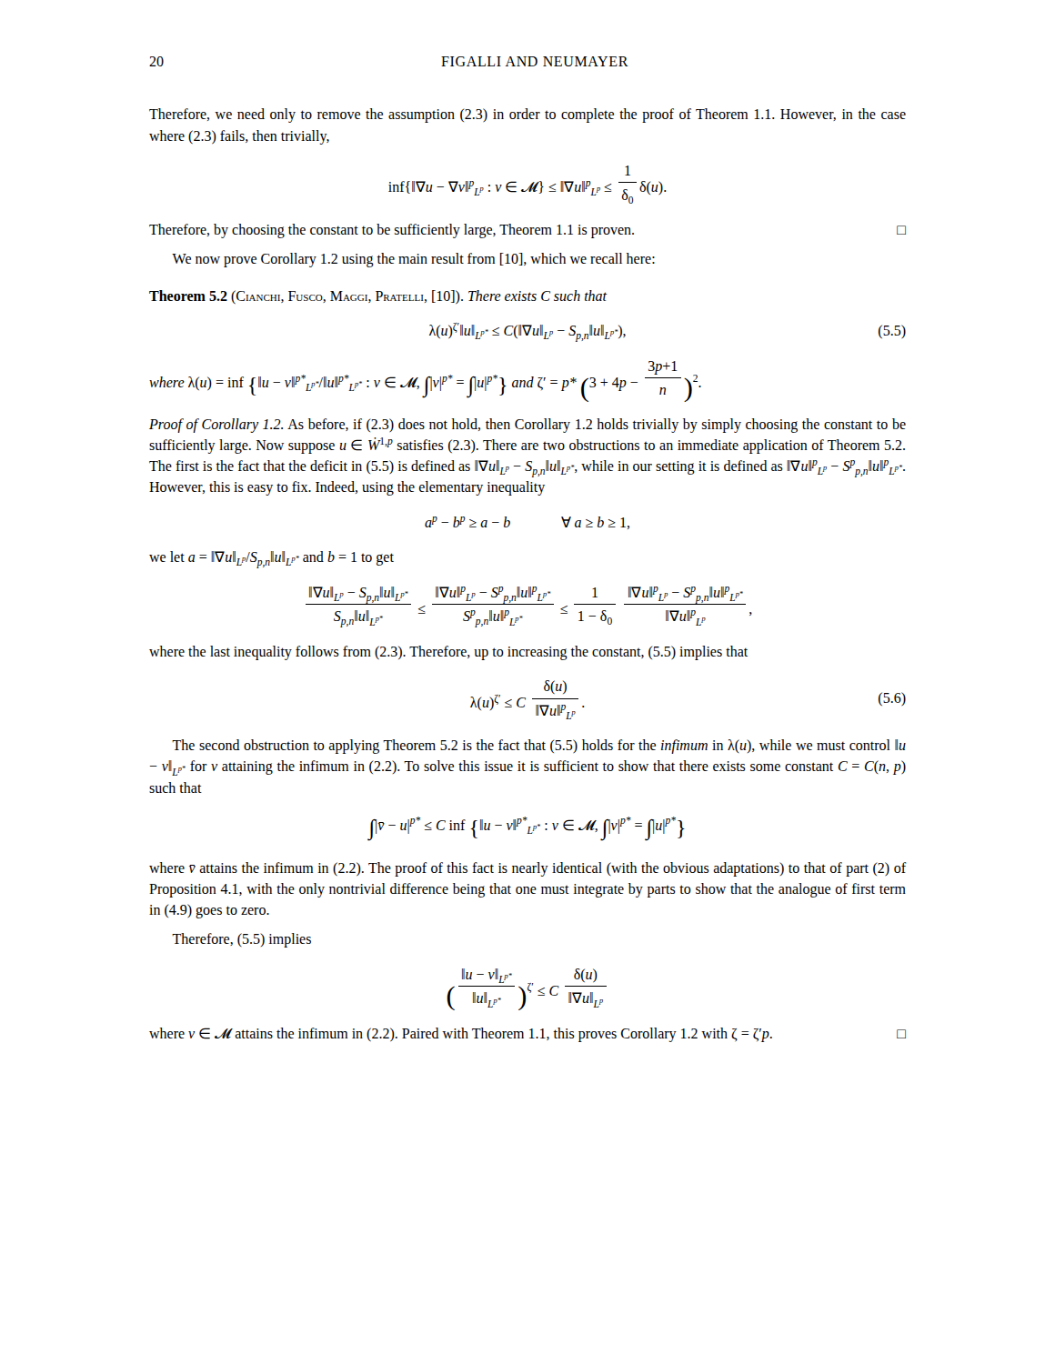20 FIGALLI AND NEUMAYER
Therefore, we need only to remove the assumption (2.3) in order to complete the proof of Theorem 1.1. However, in the case where (2.3) fails, then trivially,
inf{‖∇u − ∇v‖pLp : v ∈ 𝓜} ≤ ‖∇u‖pLp ≤ 1 δ0δ(u).
Therefore, by choosing the constant to be sufficiently large, Theorem 1.1 is proven. □
We now prove Corollary 1.2 using the main result from [10], which we recall here:
Theorem 5.2 (Cianchi, Fusco, Maggi, Pratelli, [10]). There exists C such that
λ(u)ζ′‖u‖Lp* ≤ C(‖∇u‖Lp − Sp,n‖u‖Lp*), (5.5)
where λ(u) = inf {‖u − v‖p*Lp*/‖u‖p*Lp* : v ∈ 𝓜, ∫|v|p* = ∫|u|p*} and ζ′ = p* (3 + 4p − 3p+1 n)2.
Proof of Corollary 1.2. As before, if (2.3) does not hold, then Corollary 1.2 holds trivially by simply choosing the constant to be sufficiently large. Now suppose u ∈ Ẇ1,p satisfies (2.3). There are two obstructions to an immediate application of Theorem 5.2. The first is the fact that the deficit in (5.5) is defined as ‖∇u‖Lp − Sp,n‖u‖Lp*, while in our setting it is defined as ‖∇u‖pLp − Spp,n‖u‖pLp*. However, this is easy to fix. Indeed, using the elementary inequality
ap − bp ≥ a − b ∀ a ≥ b ≥ 1,
we let a = ‖∇u‖Lp/Sp,n‖u‖Lp* and b = 1 to get
‖∇u‖Lp − Sp,n‖u‖Lp*Sp,n‖u‖Lp* ≤ ‖∇u‖pLp − Spp,n‖u‖pLp*Spp,n‖u‖pLp* ≤ 11 − δ0 ‖∇u‖pLp − Spp,n‖u‖pLp*‖∇u‖pLp,
where the last inequality follows from (2.3). Therefore, up to increasing the constant, (5.5) implies that
λ(u)ζ′ ≤ C δ(u)‖∇u‖pLp. (5.6)
The second obstruction to applying Theorem 5.2 is the fact that (5.5) holds for the infimum in λ(u), while we must control ‖u − v‖Lp* for v attaining the infimum in (2.2). To solve this issue it is sufficient to show that there exists some constant C = C(n, p) such that
∫|v̄ − u|p* ≤ C inf {‖u − v‖p*Lp* : v ∈ 𝓜, ∫|v|p* = ∫|u|p*}
where v̄ attains the infimum in (2.2). The proof of this fact is nearly identical (with the obvious adaptations) to that of part (2) of Proposition 4.1, with the only nontrivial difference being that one must integrate by parts to show that the analogue of first term in (4.9) goes to zero.
Therefore, (5.5) implies
(‖u − v‖Lp*‖u‖Lp*)ζ′ ≤ C δ(u)‖∇u‖Lp
where v ∈ 𝓜 attains the infimum in (2.2). Paired with Theorem 1.1, this proves Corollary 1.2 with ζ = ζ′p. □